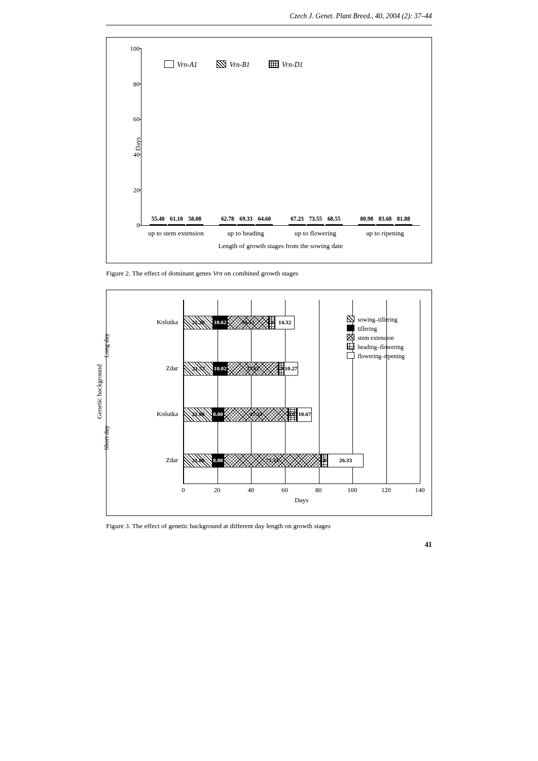Czech J. Genet. Plant Breed., 40, 2004 (2): 37–44
Vrn-A1 Vrn-B1 Vrn-D1
Days
0
20
40
60
80
100
55.40
61.10
58.08
62.78
69.33
64.60
67.23
73.55
68.55
80.98
83.68
81.88
up to stem extension
up to heading
up to flowering
up to ripening
Length of growth stages from the sowing date
Figure 2. The effect of dominant genes Vrn on combined growth stages
Genetic background
sowing–tillering
tillering
stem extension
heading–flowering
flowering–ripening
Košutka
21.20
10.62
30.12
4.65
14.32
Zdar
21.57
10.02
37.62
3.98
10.27
Košutka
21.00
8.00
47.33
6.67
10.67
Zdar
21.00
8.00
71.33
4.67
26.33
Long day
Short day
0 20 40 60 80 100 120 140
Days
Figure 3. The effect of genetic background at different day length on growth stages
41